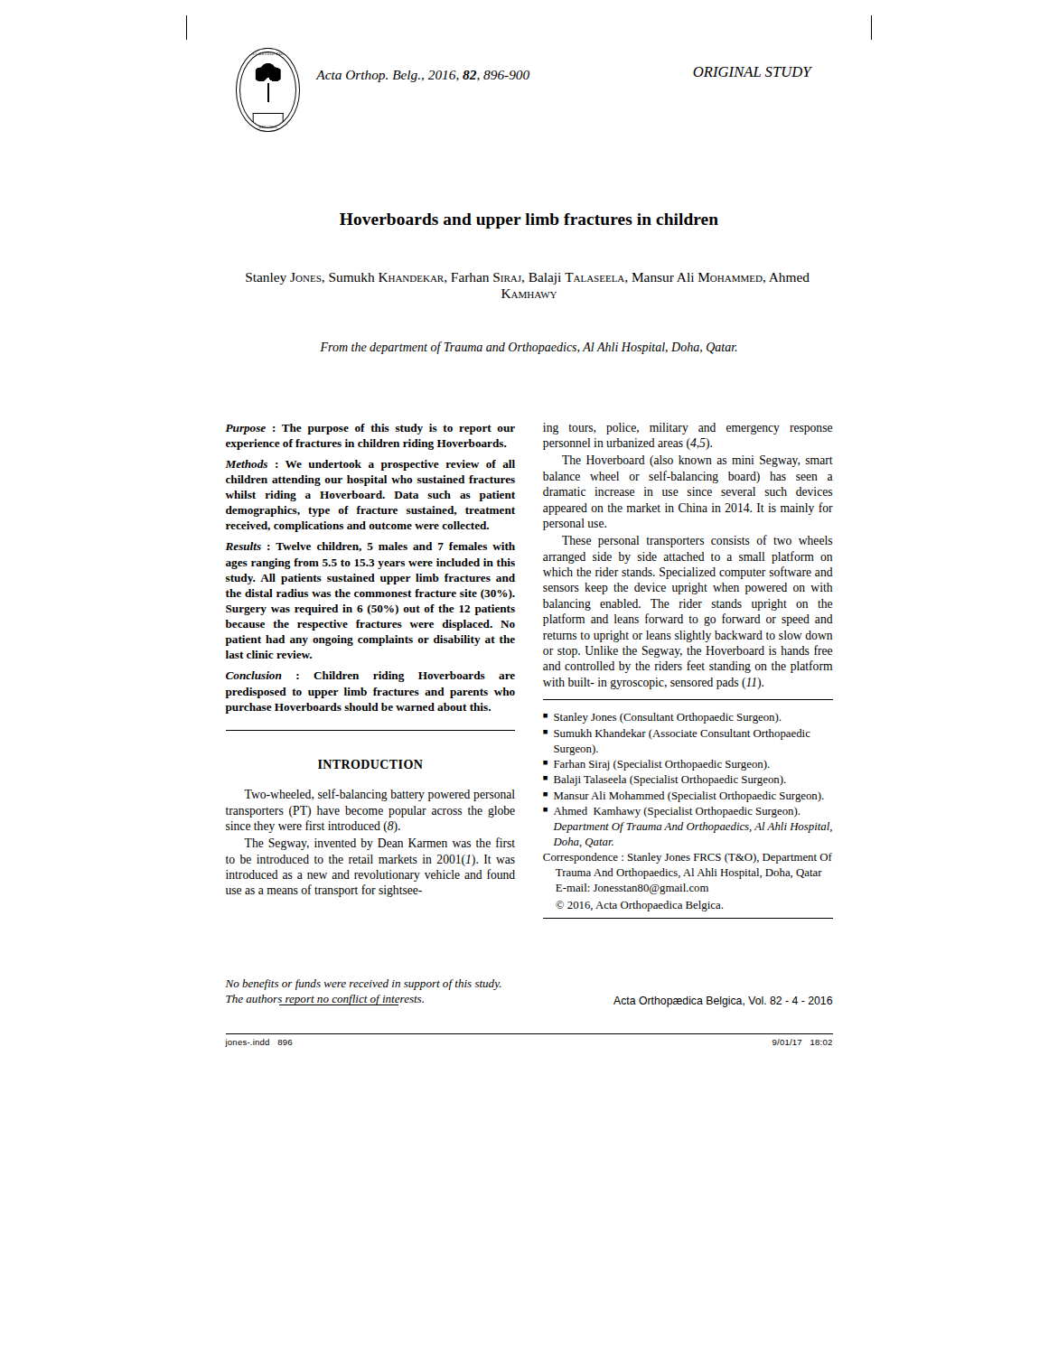ACTA ORTHOPÆDICA
BELGICA
Acta Orthop. Belg., 2016, 82, 896-900
ORIGINAL STUDY
Hoverboards and upper limb fractures in children
Stanley Jones, Sumukh Khandekar, Farhan Siraj, Balaji Talaseela, Mansur Ali Mohammed, Ahmed Kamhawy
From the department of Trauma and Orthopaedics, Al Ahli Hospital, Doha, Qatar.
Purpose : The purpose of this study is to report our experience of fractures in children riding Hoverboards.
Methods : We undertook a prospective review of all children attending our hospital who sustained fractures whilst riding a Hoverboard. Data such as patient demographics, type of fracture sustained, treatment received, complications and outcome were collected.
Results : Twelve children, 5 males and 7 females with ages ranging from 5.5 to 15.3 years were included in this study. All patients sustained upper limb fractures and the distal radius was the commonest fracture site (30%). Surgery was required in 6 (50%) out of the 12 patients because the respective fractures were displaced. No patient had any ongoing complaints or disability at the last clinic review.
Conclusion : Children riding Hoverboards are predisposed to upper limb fractures and parents who purchase Hoverboards should be warned about this.
INTRODUCTION
Two-wheeled, self-balancing battery powered personal transporters (PT) have become popular across the globe since they were first introduced (8).
The Segway, invented by Dean Karmen was the first to be introduced to the retail markets in 2001(1). It was introduced as a new and revolutionary vehicle and found use as a means of transport for sightsee-
ing tours, police, military and emergency response personnel in urbanized areas (4,5).
The Hoverboard (also known as mini Segway, smart balance wheel or self-balancing board) has seen a dramatic increase in use since several such devices appeared on the market in China in 2014. It is mainly for personal use.
These personal transporters consists of two wheels arranged side by side attached to a small platform on which the rider stands. Specialized computer software and sensors keep the device upright when powered on with balancing enabled. The rider stands upright on the platform and leans forward to go forward or speed and returns to upright or leans slightly backward to slow down or stop. Unlike the Segway, the Hoverboard is hands free and controlled by the riders feet standing on the platform with built- in gyroscopic, sensored pads (11).
■Stanley Jones (Consultant Orthopaedic Surgeon).
■Sumukh Khandekar (Associate Consultant Orthopaedic Surgeon).
■Farhan Siraj (Specialist Orthopaedic Surgeon).
■Balaji Talaseela (Specialist Orthopaedic Surgeon).
■Mansur Ali Mohammed (Specialist Orthopaedic Surgeon).
■Ahmed Kamhawy (Specialist Orthopaedic Surgeon).
Department Of Trauma And Orthopaedics, Al Ahli Hospital, Doha, Qatar.
Correspondence : Stanley Jones FRCS (T&O), Department Of Trauma And Orthopaedics, Al Ahli Hospital, Doha, Qatar
E-mail: Jonesstan80@gmail.com
© 2016, Acta Orthopaedica Belgica.
No benefits or funds were received in support of this study.
The authors report no conflict of interests.
Acta Orthopædica Belgica, Vol. 82 - 4 - 2016
jones-.indd 896
9/01/17 18:02